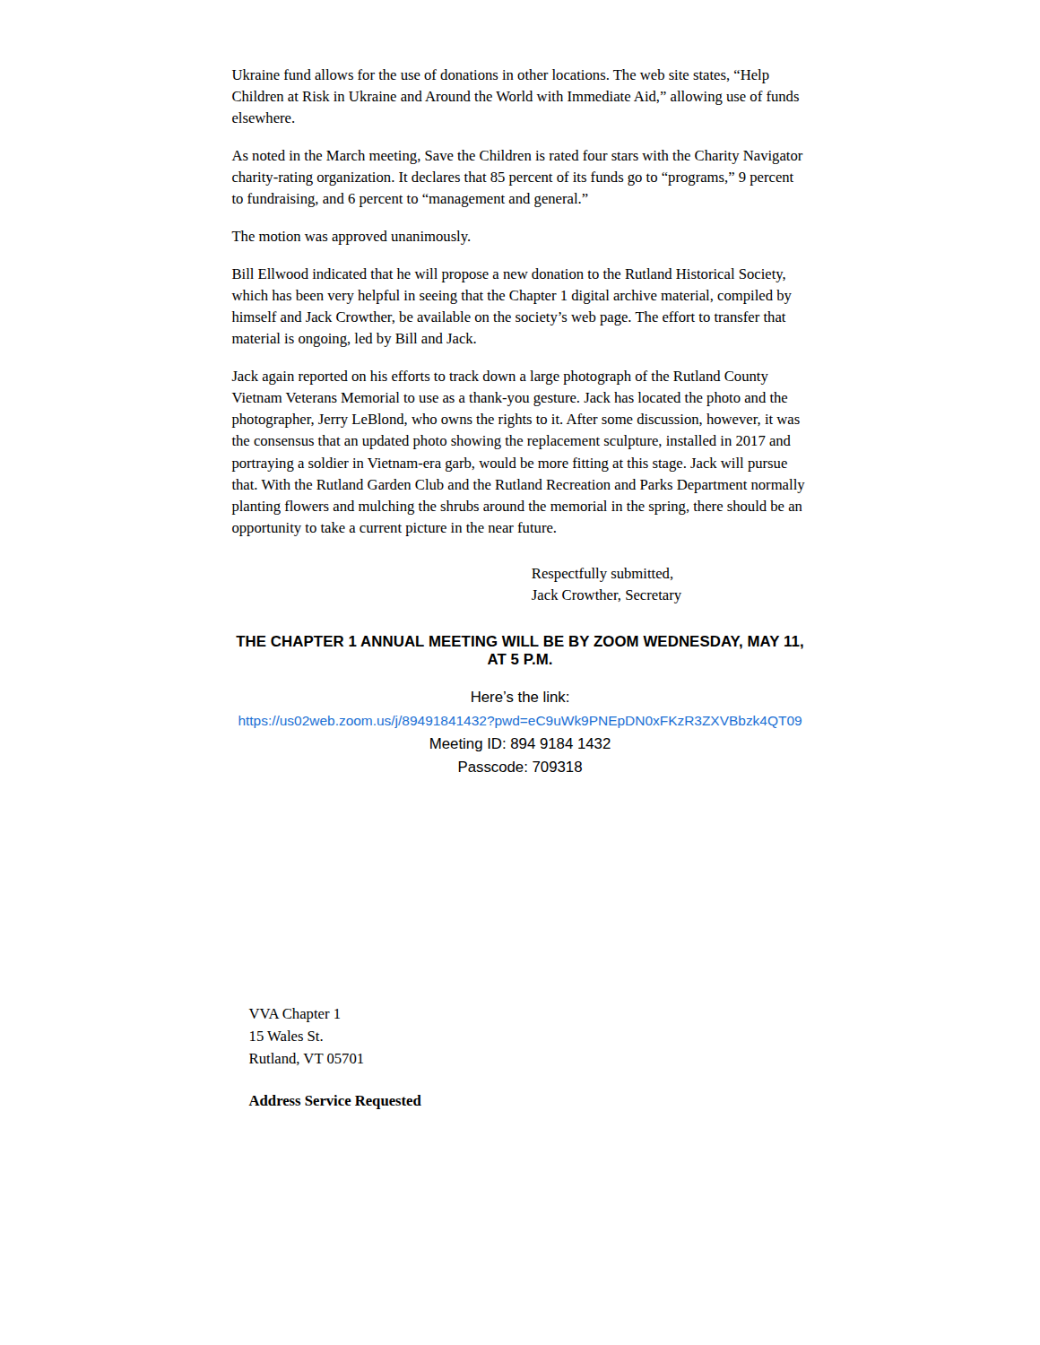Ukraine fund allows for the use of donations in other locations. The web site states, “Help Children at Risk in Ukraine and Around the World with Immediate Aid,” allowing use of funds elsewhere.
As noted in the March meeting, Save the Children is rated four stars with the Charity Navigator charity-rating organization. It declares that 85 percent of its funds go to “programs,” 9 percent to fundraising, and 6 percent to “management and general.”
The motion was approved unanimously.
Bill Ellwood indicated that he will propose a new donation to the Rutland Historical Society, which has been very helpful in seeing that the Chapter 1 digital archive material, compiled by himself and Jack Crowther, be available on the society’s web page. The effort to transfer that material is ongoing, led by Bill and Jack.
Jack again reported on his efforts to track down a large photograph of the Rutland County Vietnam Veterans Memorial to use as a thank-you gesture. Jack has located the photo and the photographer, Jerry LeBlond, who owns the rights to it. After some discussion, however, it was the consensus that an updated photo showing the replacement sculpture, installed in 2017 and portraying a soldier in Vietnam-era garb, would be more fitting at this stage. Jack will pursue that. With the Rutland Garden Club and the Rutland Recreation and Parks Department normally planting flowers and mulching the shrubs around the memorial in the spring, there should be an opportunity to take a current picture in the near future.
Respectfully submitted,
Jack Crowther, Secretary
THE CHAPTER 1 ANNUAL MEETING WILL BE BY ZOOM WEDNESDAY, MAY 11, AT 5 P.M.
Here’s the link:
https://us02web.zoom.us/j/89491841432?pwd=eC9uWk9PNEpDN0xFKzR3ZXVBbzk4QT09
Meeting ID: 894 9184 1432
Passcode: 709318
VVA Chapter 1
15 Wales St.
Rutland, VT 05701
Address Service Requested